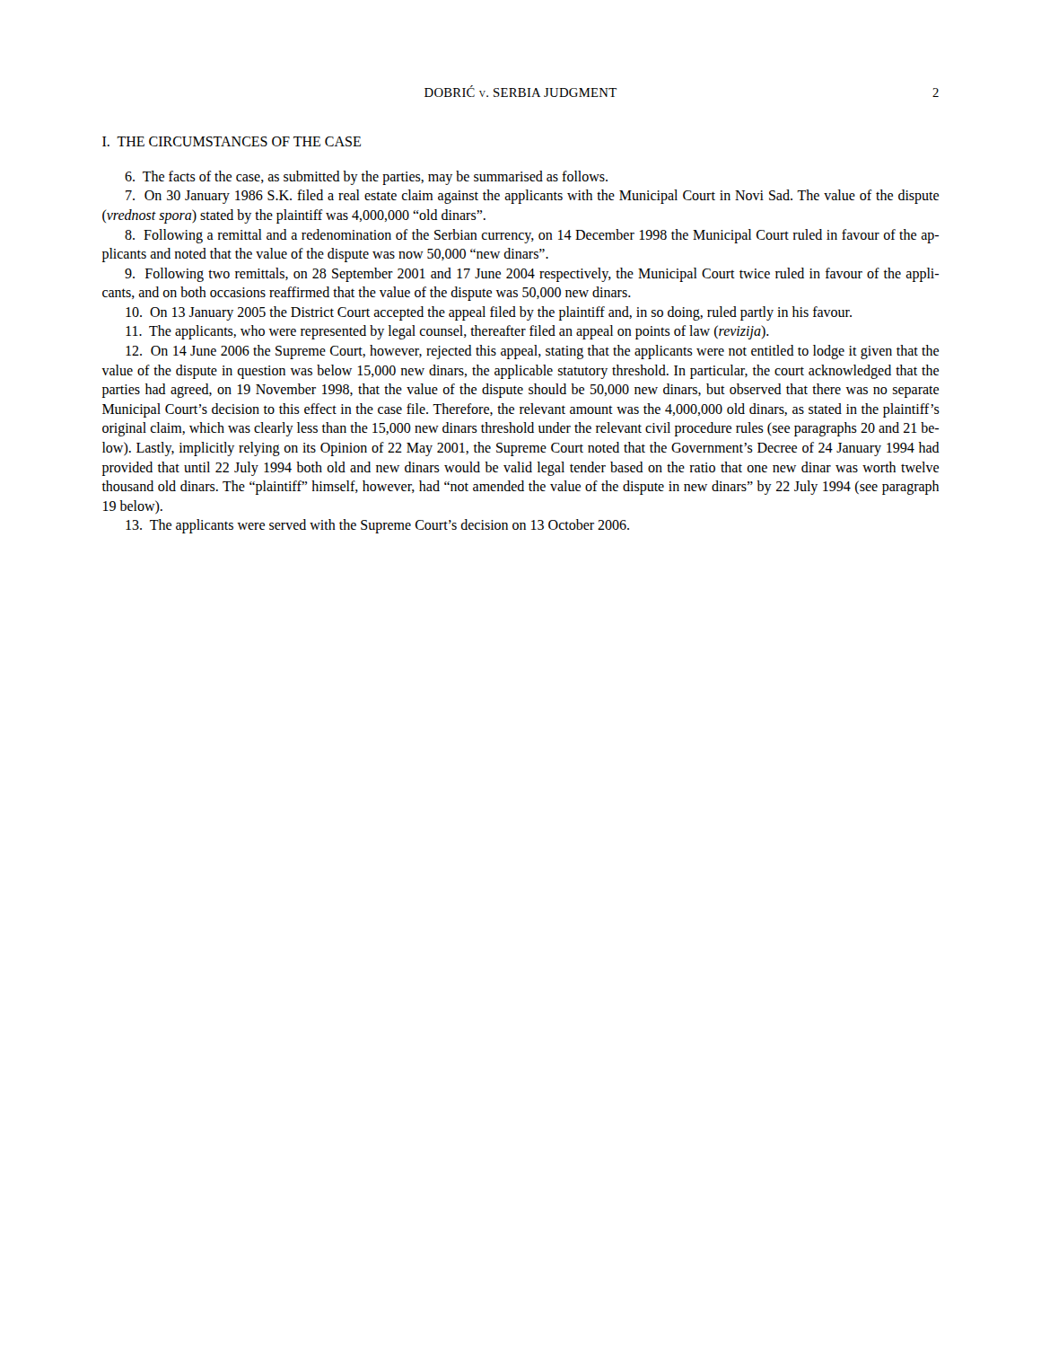DOBRIĆ v. SERBIA JUDGMENT 2
I. THE CIRCUMSTANCES OF THE CASE
6. The facts of the case, as submitted by the parties, may be summarised as follows.
7. On 30 January 1986 S.K. filed a real estate claim against the applicants with the Municipal Court in Novi Sad. The value of the dispute (vrednost spora) stated by the plaintiff was 4,000,000 “old dinars”.
8. Following a remittal and a redenomination of the Serbian currency, on 14 December 1998 the Municipal Court ruled in favour of the applicants and noted that the value of the dispute was now 50,000 “new dinars”.
9. Following two remittals, on 28 September 2001 and 17 June 2004 respectively, the Municipal Court twice ruled in favour of the applicants, and on both occasions reaffirmed that the value of the dispute was 50,000 new dinars.
10. On 13 January 2005 the District Court accepted the appeal filed by the plaintiff and, in so doing, ruled partly in his favour.
11. The applicants, who were represented by legal counsel, thereafter filed an appeal on points of law (revizija).
12. On 14 June 2006 the Supreme Court, however, rejected this appeal, stating that the applicants were not entitled to lodge it given that the value of the dispute in question was below 15,000 new dinars, the applicable statutory threshold. In particular, the court acknowledged that the parties had agreed, on 19 November 1998, that the value of the dispute should be 50,000 new dinars, but observed that there was no separate Municipal Court’s decision to this effect in the case file. Therefore, the relevant amount was the 4,000,000 old dinars, as stated in the plaintiff’s original claim, which was clearly less than the 15,000 new dinars threshold under the relevant civil procedure rules (see paragraphs 20 and 21 below). Lastly, implicitly relying on its Opinion of 22 May 2001, the Supreme Court noted that the Government’s Decree of 24 January 1994 had provided that until 22 July 1994 both old and new dinars would be valid legal tender based on the ratio that one new dinar was worth twelve thousand old dinars. The “plaintiff” himself, however, had “not amended the value of the dispute in new dinars” by 22 July 1994 (see paragraph 19 below).
13. The applicants were served with the Supreme Court’s decision on 13 October 2006.